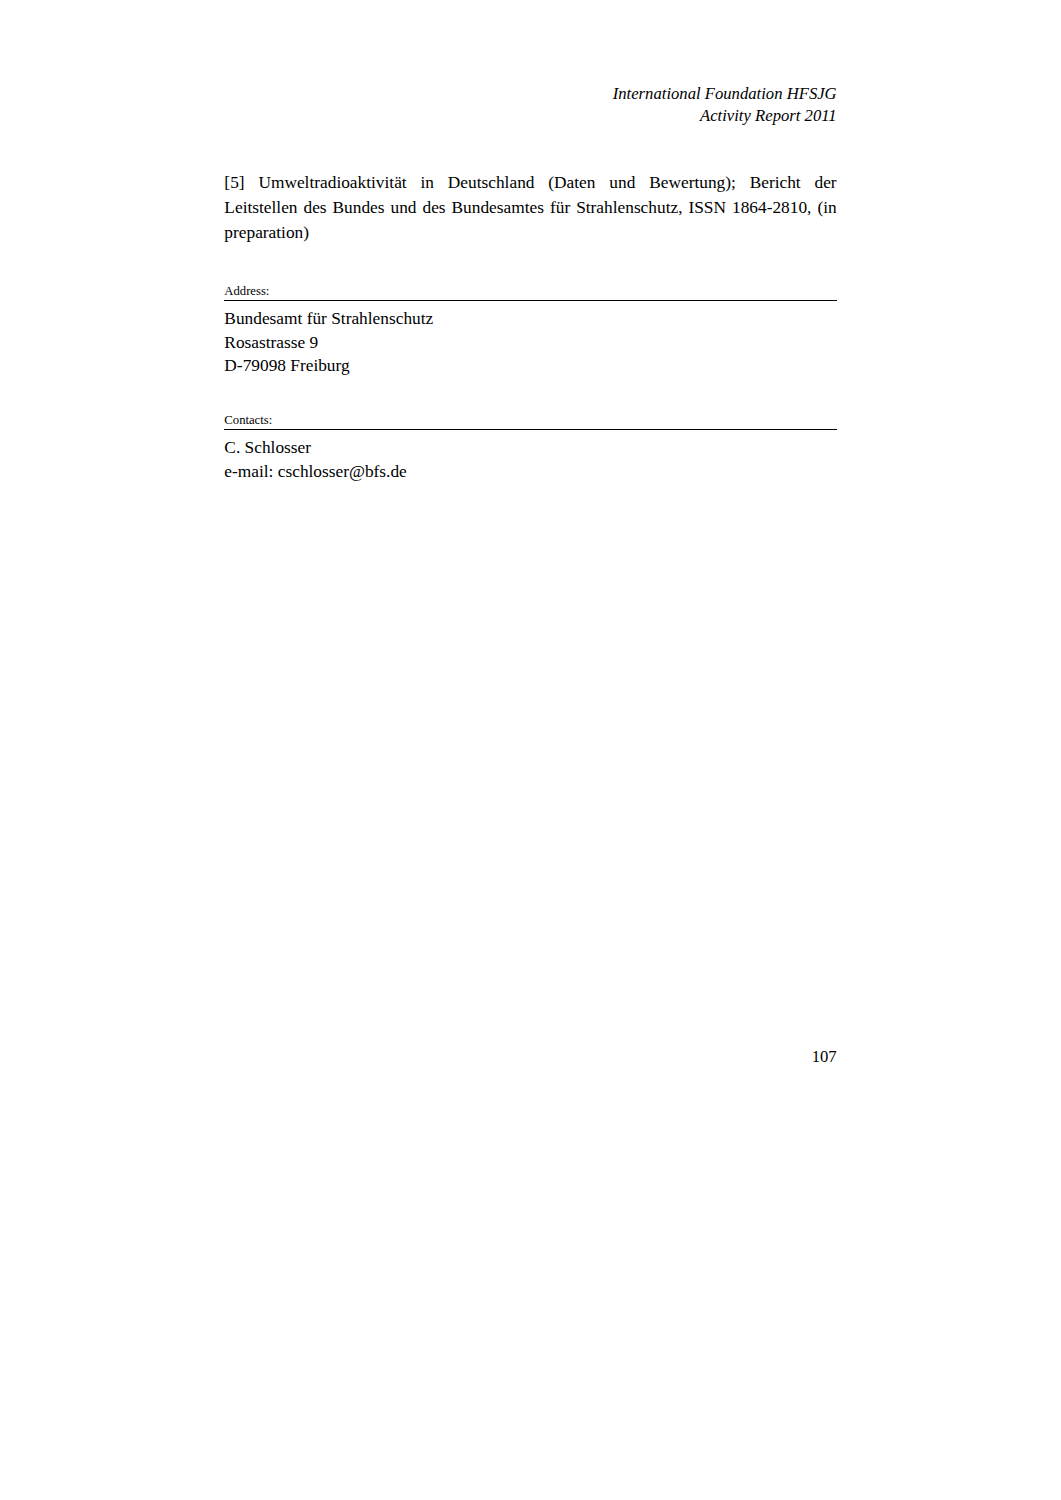International Foundation HFSJG
Activity Report 2011
[5] Umweltradioaktivität in Deutschland (Daten und Bewertung); Bericht der Leitstellen des Bundes und des Bundesamtes für Strahlenschutz, ISSN 1864-2810, (in preparation)
Address:
Bundesamt für Strahlenschutz
Rosastrasse 9
D-79098 Freiburg
Contacts:
C. Schlosser
e-mail: cschlosser@bfs.de
107